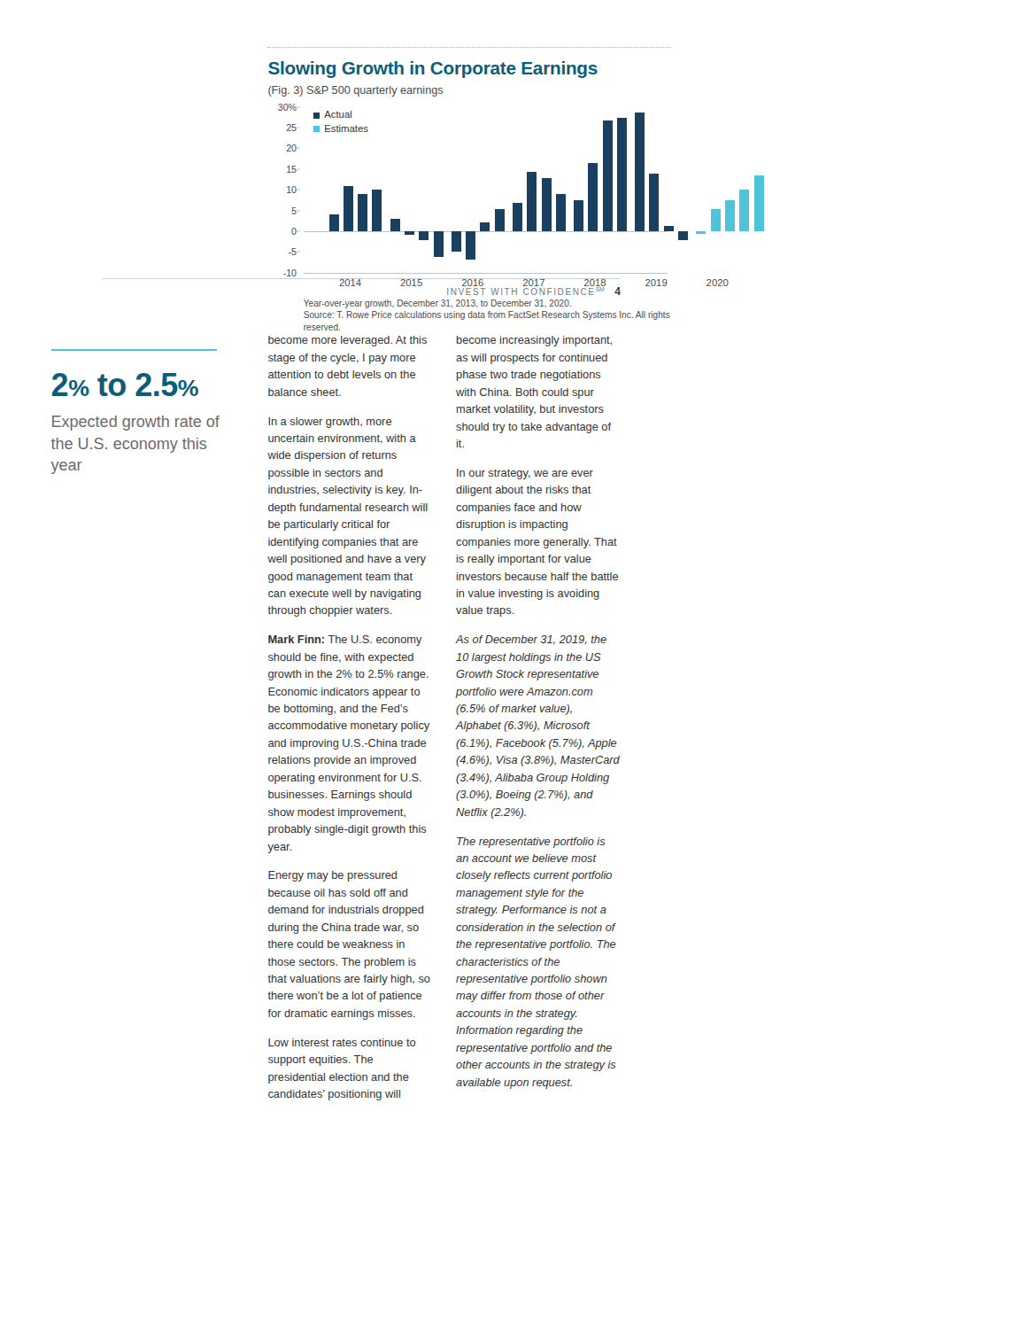Slowing Growth in Corporate Earnings
(Fig. 3) S&P 500 quarterly earnings
30% 25 20 15 10 5 0 -5 -10
Actual
Estimates
2014 2015 2016 2017 2018 2019 2020
Year-over-year growth, December 31, 2013, to December 31, 2020.
Source: T. Rowe Price calculations using data from FactSet Research Systems Inc. All rights reserved.
2% to 2.5%
Expected growth rate of the U.S. economy this year
become more leveraged. At this stage of the cycle, I pay more attention to debt levels on the balance sheet.
In a slower growth, more uncertain environment, with a wide dispersion of returns possible in sectors and industries, selectivity is key. In-depth fundamental research will be particularly critical for identifying companies that are well positioned and have a very good management team that can execute well by navigating through choppier waters.
Mark Finn: The U.S. economy should be fine, with expected growth in the 2% to 2.5% range. Economic indicators appear to be bottoming, and the Fed’s accommodative monetary policy and improving U.S.-China trade relations provide an improved operating environment for U.S. businesses. Earnings should show modest improvement, probably single-digit growth this year.
Energy may be pressured because oil has sold off and demand for industrials dropped during the China trade war, so there could be weakness in those sectors. The problem is that valuations are fairly high, so there won’t be a lot of patience for dramatic earnings misses.
Low interest rates continue to support equities. The presidential election and the candidates’ positioning will
become increasingly important, as will prospects for continued phase two trade negotiations with China. Both could spur market volatility, but investors should try to take advantage of it.
In our strategy, we are ever diligent about the risks that companies face and how disruption is impacting companies more generally. That is really important for value investors because half the battle in value investing is avoiding value traps.
As of December 31, 2019, the 10 largest holdings in the US Growth Stock representative portfolio were Amazon.com (6.5% of market value), Alphabet (6.3%), Microsoft (6.1%), Facebook (5.7%), Apple (4.6%), Visa (3.8%), MasterCard (3.4%), Alibaba Group Holding (3.0%), Boeing (2.7%), and Netflix (2.2%).
The representative portfolio is an account we believe most closely reflects current portfolio management style for the strategy. Performance is not a consideration in the selection of the representative portfolio. The characteristics of the representative portfolio shown may differ from those of other accounts in the strategy. Information regarding the representative portfolio and the other accounts in the strategy is available upon request.
INVEST WITH CONFIDENCESM4